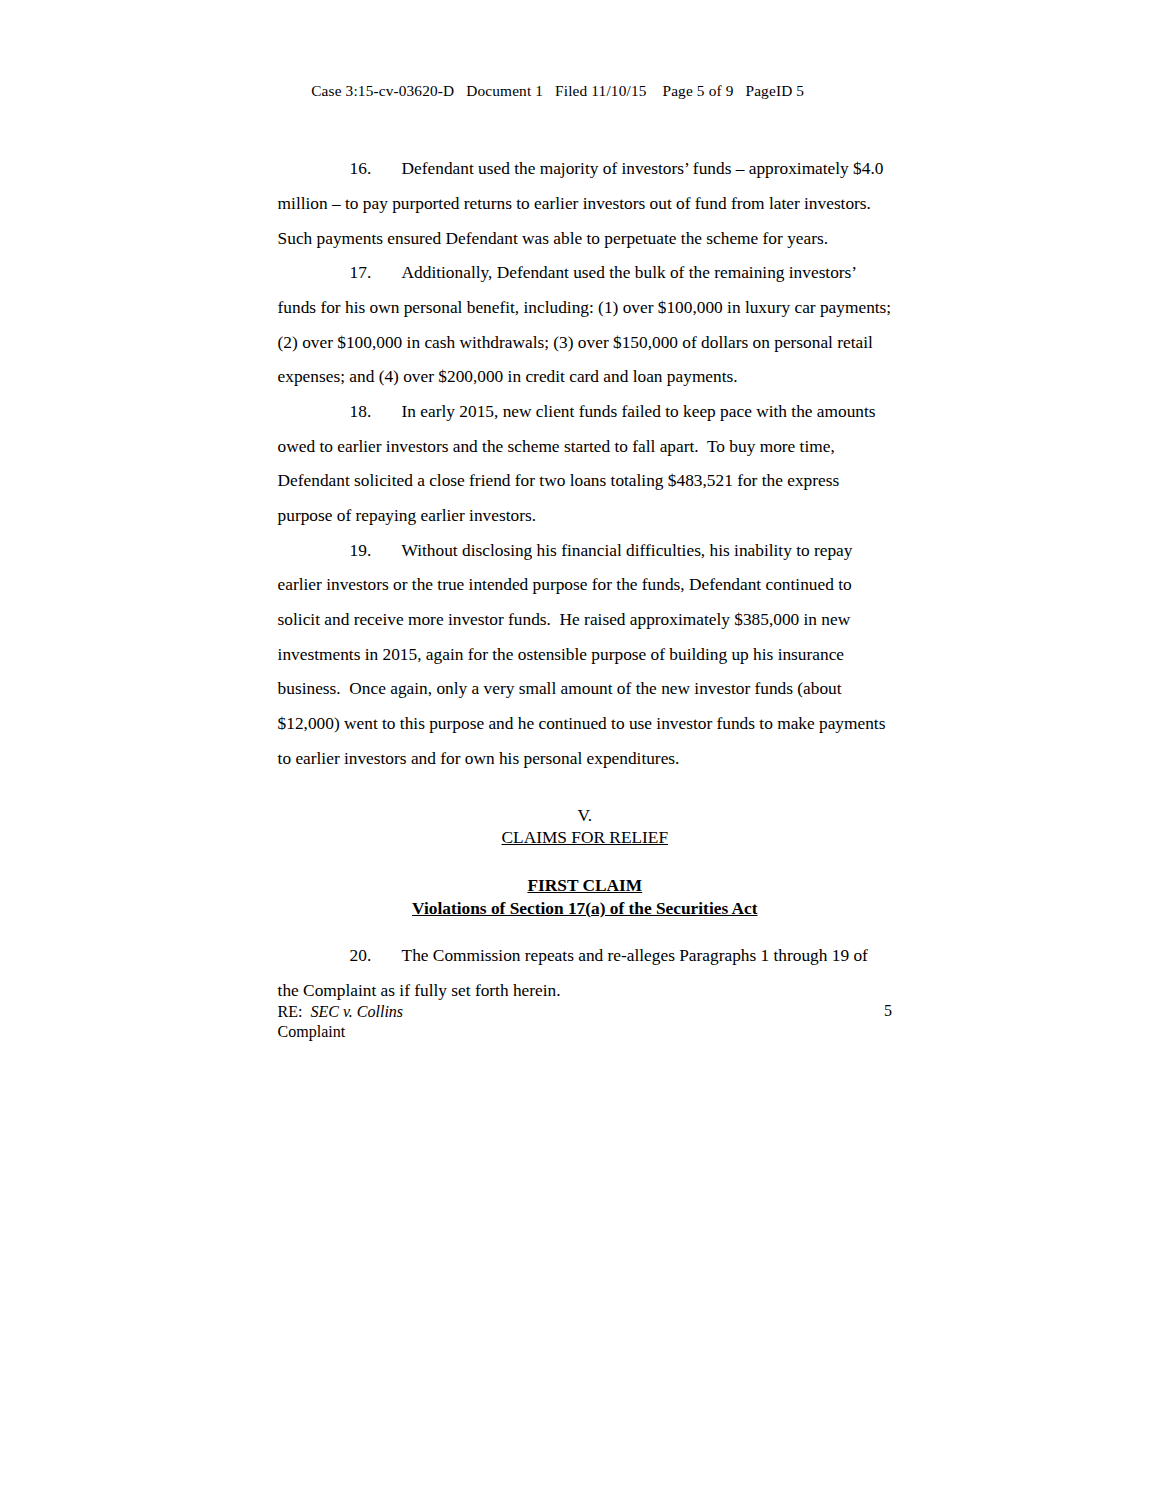Case 3:15-cv-03620-D Document 1 Filed 11/10/15 Page 5 of 9 PageID 5
16. Defendant used the majority of investors’ funds – approximately $4.0 million – to pay purported returns to earlier investors out of fund from later investors. Such payments ensured Defendant was able to perpetuate the scheme for years.
17. Additionally, Defendant used the bulk of the remaining investors’ funds for his own personal benefit, including: (1) over $100,000 in luxury car payments; (2) over $100,000 in cash withdrawals; (3) over $150,000 of dollars on personal retail expenses; and (4) over $200,000 in credit card and loan payments.
18. In early 2015, new client funds failed to keep pace with the amounts owed to earlier investors and the scheme started to fall apart. To buy more time, Defendant solicited a close friend for two loans totaling $483,521 for the express purpose of repaying earlier investors.
19. Without disclosing his financial difficulties, his inability to repay earlier investors or the true intended purpose for the funds, Defendant continued to solicit and receive more investor funds. He raised approximately $385,000 in new investments in 2015, again for the ostensible purpose of building up his insurance business. Once again, only a very small amount of the new investor funds (about $12,000) went to this purpose and he continued to use investor funds to make payments to earlier investors and for own his personal expenditures.
V. CLAIMS FOR RELIEF
FIRST CLAIM Violations of Section 17(a) of the Securities Act
20. The Commission repeats and re-alleges Paragraphs 1 through 19 of the Complaint as if fully set forth herein.
RE: SEC v. Collins
Complaint
5